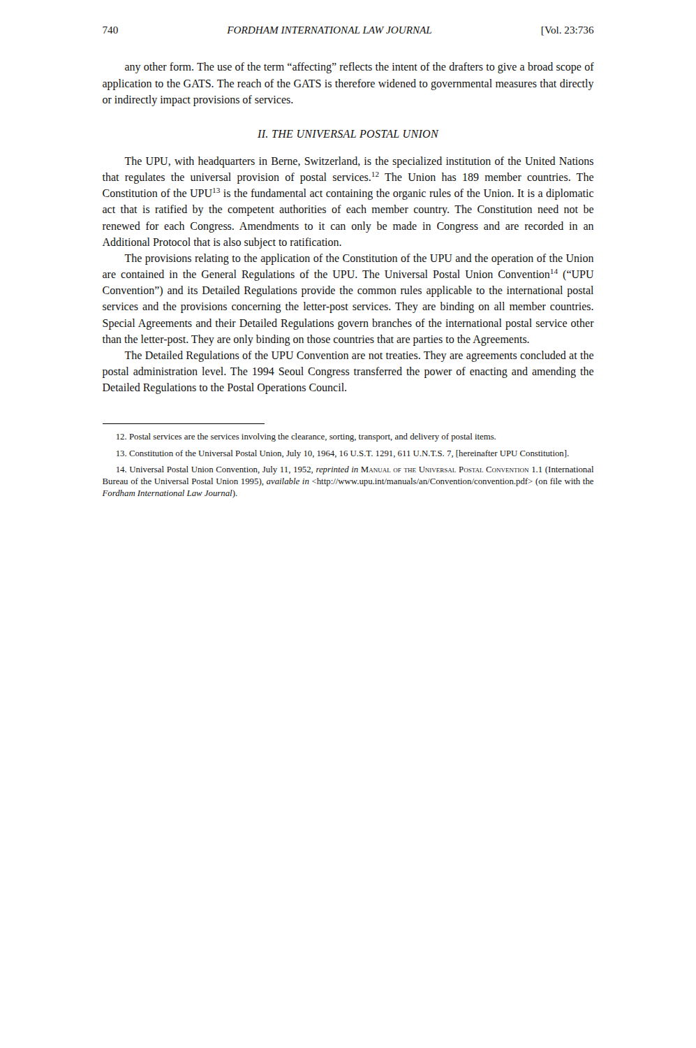740 FORDHAM INTERNATIONAL LAW JOURNAL [Vol. 23:736
any other form. The use of the term “affecting” reflects the intent of the drafters to give a broad scope of application to the GATS. The reach of the GATS is therefore widened to governmental measures that directly or indirectly impact provisions of services.
II. THE UNIVERSAL POSTAL UNION
The UPU, with headquarters in Berne, Switzerland, is the specialized institution of the United Nations that regulates the universal provision of postal services.12 The Union has 189 member countries. The Constitution of the UPU13 is the fundamental act containing the organic rules of the Union. It is a diplomatic act that is ratified by the competent authorities of each member country. The Constitution need not be renewed for each Congress. Amendments to it can only be made in Congress and are recorded in an Additional Protocol that is also subject to ratification.
The provisions relating to the application of the Constitution of the UPU and the operation of the Union are contained in the General Regulations of the UPU. The Universal Postal Union Convention14 (“UPU Convention”) and its Detailed Regulations provide the common rules applicable to the international postal services and the provisions concerning the letter-post services. They are binding on all member countries. Special Agreements and their Detailed Regulations govern branches of the international postal service other than the letter-post. They are only binding on those countries that are parties to the Agreements.
The Detailed Regulations of the UPU Convention are not treaties. They are agreements concluded at the postal administration level. The 1994 Seoul Congress transferred the power of enacting and amending the Detailed Regulations to the Postal Operations Council.
12. Postal services are the services involving the clearance, sorting, transport, and delivery of postal items.
13. Constitution of the Universal Postal Union, July 10, 1964, 16 U.S.T. 1291, 611 U.N.T.S. 7, [hereinafter UPU Constitution].
14. Universal Postal Union Convention, July 11, 1952, reprinted in Manual of the Universal Postal Convention 1.1 (International Bureau of the Universal Postal Union 1995), available in <http://www.upu.int/manuals/an/Convention/convention.pdf> (on file with the Fordham International Law Journal).